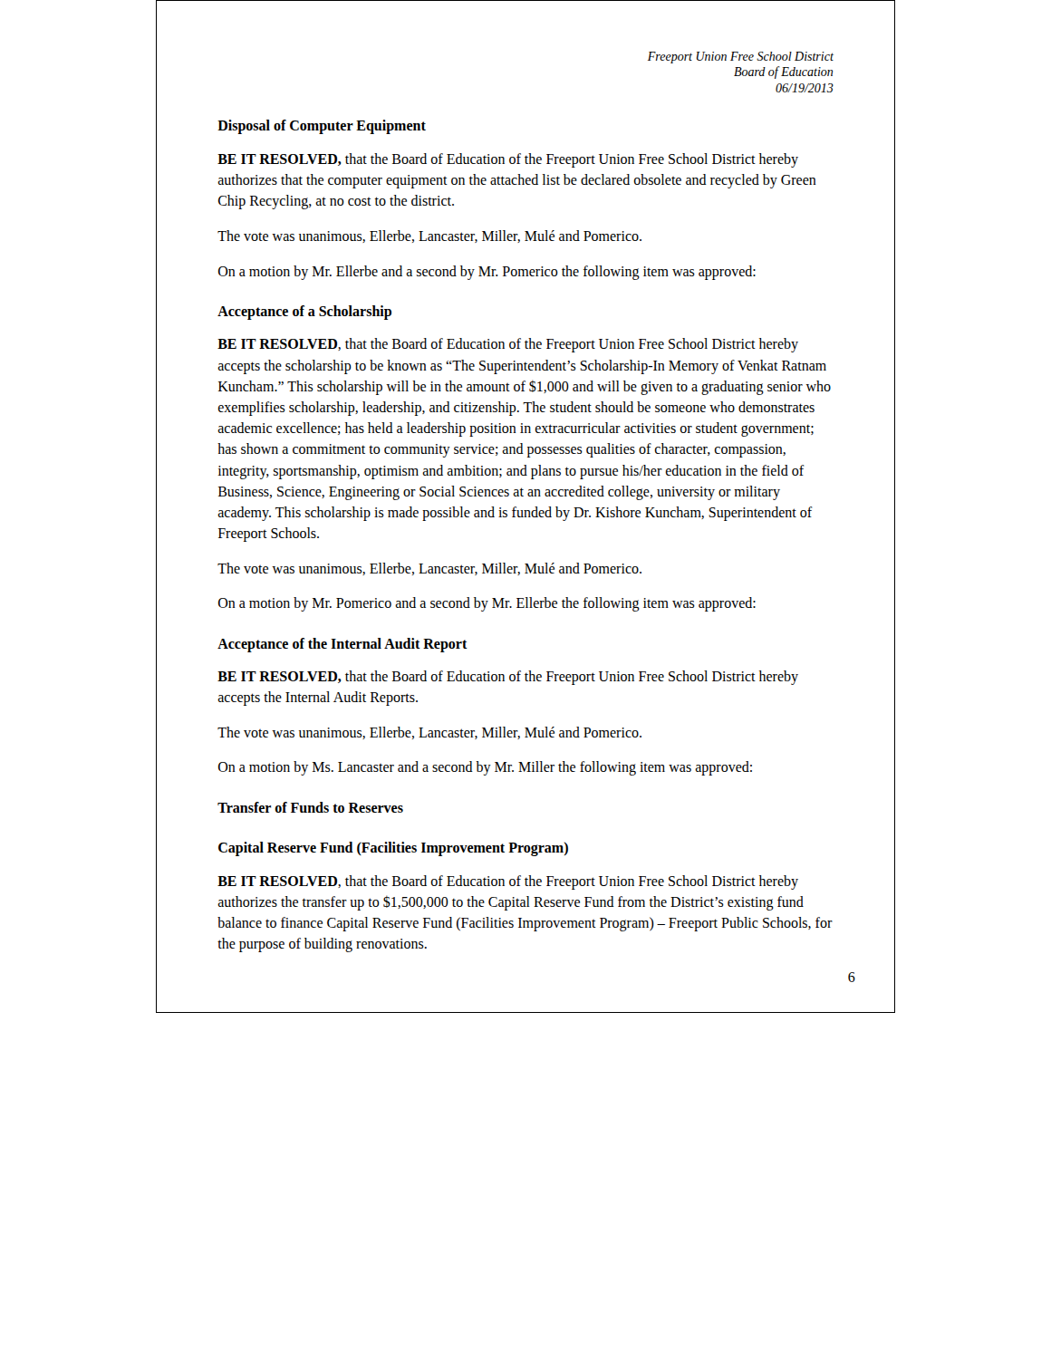Freeport Union Free School District
Board of Education
06/19/2013
Disposal of Computer Equipment
BE IT RESOLVED, that the Board of Education of the Freeport Union Free School District hereby authorizes that the computer equipment on the attached list be declared obsolete and recycled by Green Chip Recycling, at no cost to the district.
The vote was unanimous, Ellerbe, Lancaster, Miller, Mulé and Pomerico.
On a motion by Mr. Ellerbe and a second by Mr. Pomerico the following item was approved:
Acceptance of a Scholarship
BE IT RESOLVED, that the Board of Education of the Freeport Union Free School District hereby accepts the scholarship to be known as “The Superintendent’s Scholarship-In Memory of Venkat Ratnam Kuncham.” This scholarship will be in the amount of $1,000 and will be given to a graduating senior who exemplifies scholarship, leadership, and citizenship. The student should be someone who demonstrates academic excellence; has held a leadership position in extracurricular activities or student government; has shown a commitment to community service; and possesses qualities of character, compassion, integrity, sportsmanship, optimism and ambition; and plans to pursue his/her education in the field of Business, Science, Engineering or Social Sciences at an accredited college, university or military academy. This scholarship is made possible and is funded by Dr. Kishore Kuncham, Superintendent of Freeport Schools.
The vote was unanimous, Ellerbe, Lancaster, Miller, Mulé and Pomerico.
On a motion by Mr. Pomerico and a second by Mr. Ellerbe the following item was approved:
Acceptance of the Internal Audit Report
BE IT RESOLVED, that the Board of Education of the Freeport Union Free School District hereby accepts the Internal Audit Reports.
The vote was unanimous, Ellerbe, Lancaster, Miller, Mulé and Pomerico.
On a motion by Ms. Lancaster and a second by Mr. Miller the following item was approved:
Transfer of Funds to Reserves
Capital Reserve Fund (Facilities Improvement Program)
BE IT RESOLVED, that the Board of Education of the Freeport Union Free School District hereby authorizes the transfer up to $1,500,000 to the Capital Reserve Fund from the District’s existing fund balance to finance Capital Reserve Fund (Facilities Improvement Program) – Freeport Public Schools, for the purpose of building renovations.
6